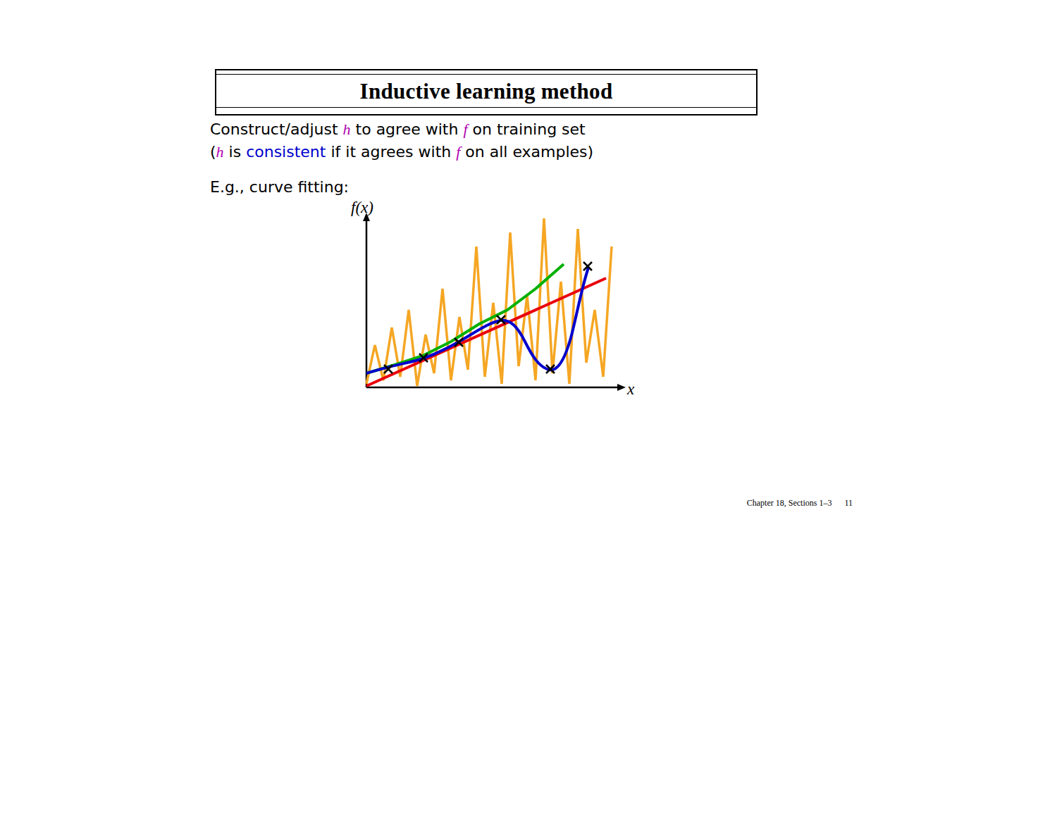Inductive learning method
Construct/adjust h to agree with f on training set
(h is consistent if it agrees with f on all examples)
E.g., curve fitting:
f(x) x
Chapter 18, Sections 1–311